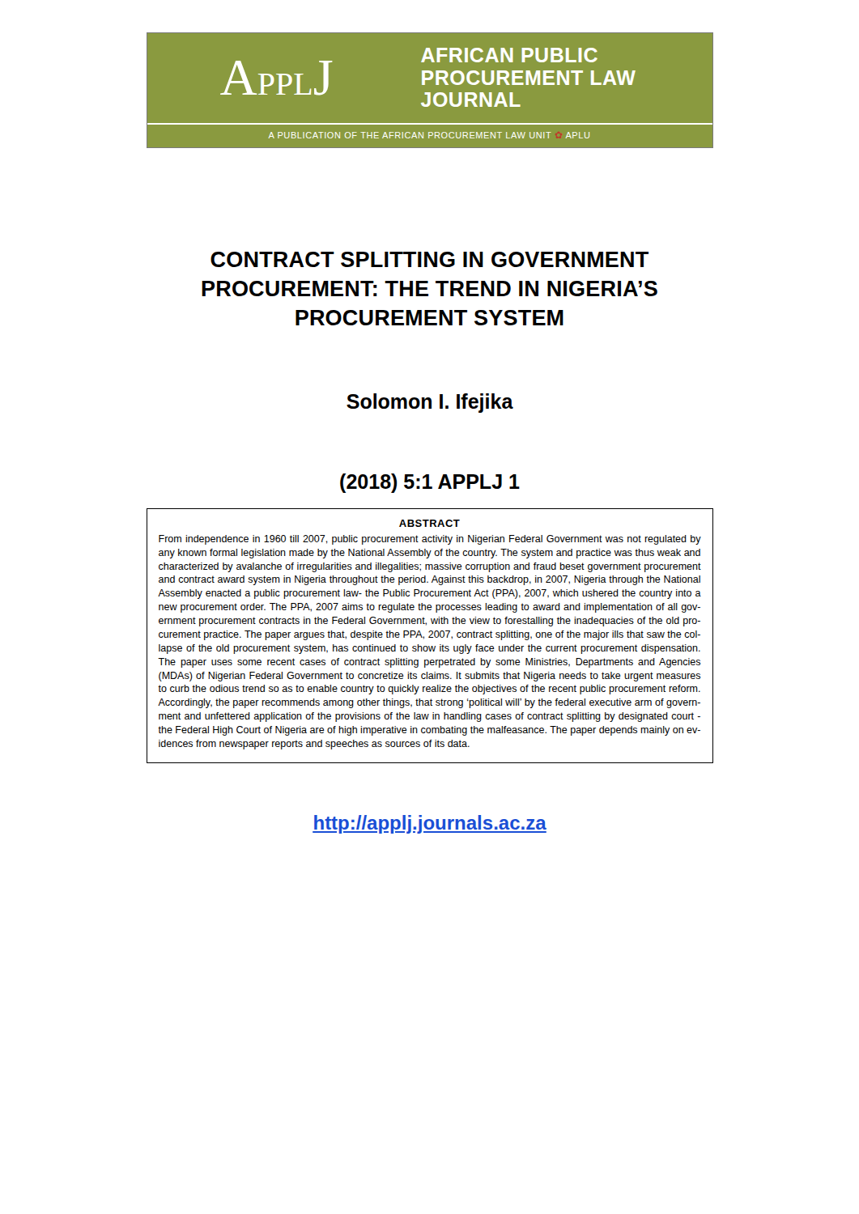APPLJ
AFRICAN PUBLIC PROCUREMENT LAW JOURNAL
A PUBLICATION OF THE AFRICAN PROCUREMENT LAW UNIT ✿ APLU
CONTRACT SPLITTING IN GOVERNMENT PROCUREMENT: THE TREND IN NIGERIA’S PROCUREMENT SYSTEM
Solomon I. Ifejika
(2018) 5:1 APPLJ 1
ABSTRACT
From independence in 1960 till 2007, public procurement activity in Nigerian Federal Government was not regulated by any known formal legislation made by the National Assembly of the country. The system and practice was thus weak and characterized by avalanche of irregularities and illegalities; massive corruption and fraud beset government procurement and contract award system in Nigeria throughout the period. Against this backdrop, in 2007, Nigeria through the National Assembly enacted a public procurement law- the Public Procurement Act (PPA), 2007, which ushered the country into a new procurement order. The PPA, 2007 aims to regulate the processes leading to award and implementation of all government procurement contracts in the Federal Government, with the view to forestalling the inadequacies of the old procurement practice. The paper argues that, despite the PPA, 2007, contract splitting, one of the major ills that saw the collapse of the old procurement system, has continued to show its ugly face under the current procurement dispensation. The paper uses some recent cases of contract splitting perpetrated by some Ministries, Departments and Agencies (MDAs) of Nigerian Federal Government to concretize its claims. It submits that Nigeria needs to take urgent measures to curb the odious trend so as to enable country to quickly realize the objectives of the recent public procurement reform. Accordingly, the paper recommends among other things, that strong ‘political will’ by the federal executive arm of government and unfettered application of the provisions of the law in handling cases of contract splitting by designated court - the Federal High Court of Nigeria are of high imperative in combating the malfeasance. The paper depends mainly on evidences from newspaper reports and speeches as sources of its data.
http://applj.journals.ac.za